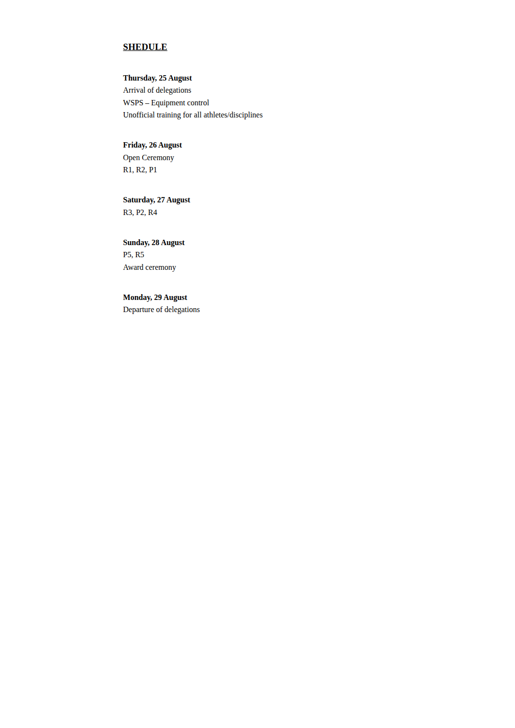SHEDULE
Thursday, 25 August
Arrival of delegations
WSPS – Equipment control
Unofficial training for all athletes/disciplines
Friday, 26 August
Open Ceremony
R1, R2, P1
Saturday, 27 August
R3, P2, R4
Sunday, 28 August
P5, R5
Award ceremony
Monday, 29 August
Departure of delegations